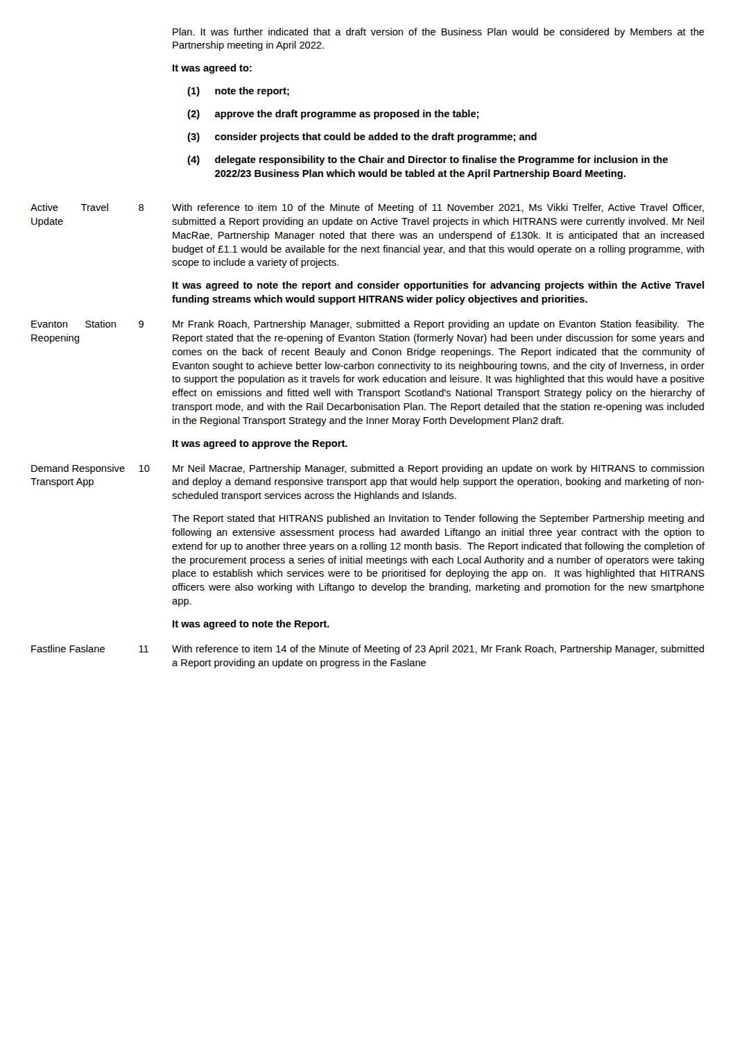| | | Plan. It was further indicated that a draft version of the Business Plan would be considered by Members at the Partnership meeting in April 2022. It was agreed to: / (1) / note the report; / / (2) / approve the draft programme as proposed in the table; / / (3) / consider projects that could be added to the draft programme; and / / (4) / delegate responsibility to the Chair and Director to finalise the Programme for inclusion in the 2022/23 Business Plan which would be tabled at the April Partnership Board Meeting. / |
| Active Travel Update | 8 | With reference to item 10 of the Minute of Meeting of 11 November 2021, Ms Vikki Trelfer, Active Travel Officer, submitted a Report providing an update on Active Travel projects in which HITRANS were currently involved. Mr Neil MacRae, Partnership Manager noted that there was an underspend of £130k. It is anticipated that an increased budget of £1.1 would be available for the next financial year, and that this would operate on a rolling programme, with scope to include a variety of projects. It was agreed to note the report and consider opportunities for advancing projects within the Active Travel funding streams which would support HITRANS wider policy objectives and priorities. |
| Evanton Station Reopening | 9 | Mr Frank Roach, Partnership Manager, submitted a Report providing an update on Evanton Station feasibility. The Report stated that the re-opening of Evanton Station (formerly Novar) had been under discussion for some years and comes on the back of recent Beauly and Conon Bridge reopenings. The Report indicated that the community of Evanton sought to achieve better low-carbon connectivity to its neighbouring towns, and the city of Inverness, in order to support the population as it travels for work education and leisure. It was highlighted that this would have a positive effect on emissions and fitted well with Transport Scotland's National Transport Strategy policy on the hierarchy of transport mode, and with the Rail Decarbonisation Plan. The Report detailed that the station re-opening was included in the Regional Transport Strategy and the Inner Moray Forth Development Plan2 draft. It was agreed to approve the Report. |
| Demand Responsive Transport App | 10 | Mr Neil Macrae, Partnership Manager, submitted a Report providing an update on work by HITRANS to commission and deploy a demand responsive transport app that would help support the operation, booking and marketing of non-scheduled transport services across the Highlands and Islands. The Report stated that HITRANS published an Invitation to Tender following the September Partnership meeting and following an extensive assessment process had awarded Liftango an initial three year contract with the option to extend for up to another three years on a rolling 12 month basis. The Report indicated that following the completion of the procurement process a series of initial meetings with each Local Authority and a number of operators were taking place to establish which services were to be prioritised for deploying the app on. It was highlighted that HITRANS officers were also working with Liftango to develop the branding, marketing and promotion for the new smartphone app. It was agreed to note the Report. |
| Fastline Faslane | 11 | With reference to item 14 of the Minute of Meeting of 23 April 2021, Mr Frank Roach, Partnership Manager, submitted a Report providing an update on progress in the Faslane |